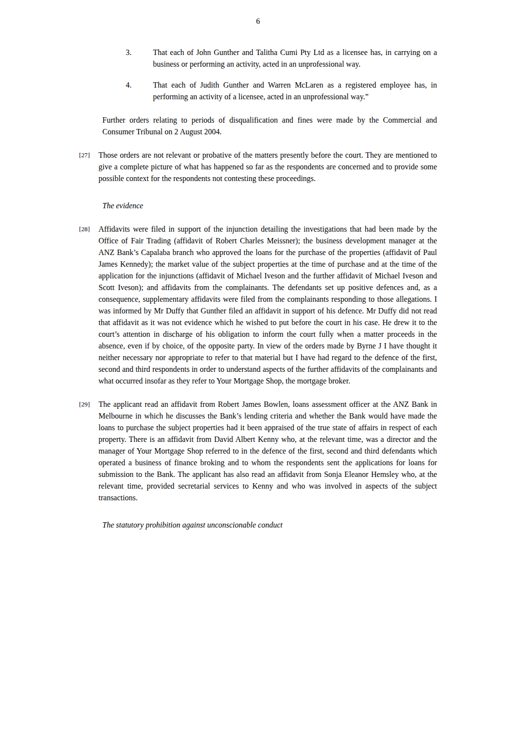6
3.
That each of John Gunther and Talitha Cumi Pty Ltd as a licensee has, in carrying on a business or performing an activity, acted in an unprofessional way.
4.
That each of Judith Gunther and Warren McLaren as a registered employee has, in performing an activity of a licensee, acted in an unprofessional way.”
Further orders relating to periods of disqualification and fines were made by the Commercial and Consumer Tribunal on 2 August 2004.
[27]
Those orders are not relevant or probative of the matters presently before the court. They are mentioned to give a complete picture of what has happened so far as the respondents are concerned and to provide some possible context for the respondents not contesting these proceedings.
The evidence
[28]
Affidavits were filed in support of the injunction detailing the investigations that had been made by the Office of Fair Trading (affidavit of Robert Charles Meissner); the business development manager at the ANZ Bank’s Capalaba branch who approved the loans for the purchase of the properties (affidavit of Paul James Kennedy); the market value of the subject properties at the time of purchase and at the time of the application for the injunctions (affidavit of Michael Iveson and the further affidavit of Michael Iveson and Scott Iveson); and affidavits from the complainants. The defendants set up positive defences and, as a consequence, supplementary affidavits were filed from the complainants responding to those allegations. I was informed by Mr Duffy that Gunther filed an affidavit in support of his defence. Mr Duffy did not read that affidavit as it was not evidence which he wished to put before the court in his case. He drew it to the court’s attention in discharge of his obligation to inform the court fully when a matter proceeds in the absence, even if by choice, of the opposite party. In view of the orders made by Byrne J I have thought it neither necessary nor appropriate to refer to that material but I have had regard to the defence of the first, second and third respondents in order to understand aspects of the further affidavits of the complainants and what occurred insofar as they refer to Your Mortgage Shop, the mortgage broker.
[29]
The applicant read an affidavit from Robert James Bowlen, loans assessment officer at the ANZ Bank in Melbourne in which he discusses the Bank’s lending criteria and whether the Bank would have made the loans to purchase the subject properties had it been appraised of the true state of affairs in respect of each property. There is an affidavit from David Albert Kenny who, at the relevant time, was a director and the manager of Your Mortgage Shop referred to in the defence of the first, second and third defendants which operated a business of finance broking and to whom the respondents sent the applications for loans for submission to the Bank. The applicant has also read an affidavit from Sonja Eleanor Hemsley who, at the relevant time, provided secretarial services to Kenny and who was involved in aspects of the subject transactions.
The statutory prohibition against unconscionable conduct